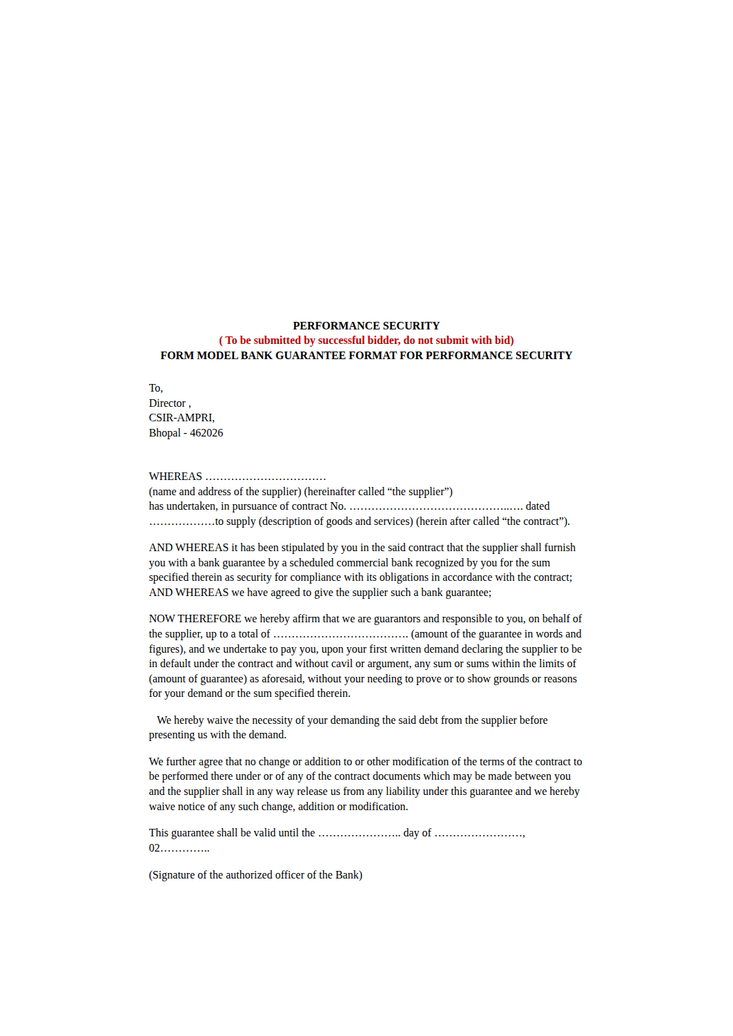PERFORMANCE SECURITY ( To be submitted by successful bidder, do not submit with bid) FORM MODEL BANK GUARANTEE FORMAT FOR PERFORMANCE SECURITY
To,
Director ,
CSIR-AMPRI,
Bhopal - 462026
WHEREAS ……………………………
(name and address of the supplier) (hereinafter called “the supplier”)
has undertaken, in pursuance of contract No. ……………………………………..…. dated ………………to supply (description of goods and services) (herein after called “the contract”).
AND WHEREAS it has been stipulated by you in the said contract that the supplier shall furnish you with a bank guarantee by a scheduled commercial bank recognized by you for the sum specified therein as security for compliance with its obligations in accordance with the contract;
AND WHEREAS we have agreed to give the supplier such a bank guarantee;
NOW THEREFORE we hereby affirm that we are guarantors and responsible to you, on behalf of the supplier, up to a total of ………………………………. (amount of the guarantee in words and figures), and we undertake to pay you, upon your first written demand declaring the supplier to be in default under the contract and without cavil or argument, any sum or sums within the limits of (amount of guarantee) as aforesaid, without your needing to prove or to show grounds or reasons for your demand or the sum specified therein.
We hereby waive the necessity of your demanding the said debt from the supplier before presenting us with the demand.
We further agree that no change or addition to or other modification of the terms of the contract to be performed there under or of any of the contract documents which may be made between you and the supplier shall in any way release us from any liability under this guarantee and we hereby waive notice of any such change, addition or modification.
This guarantee shall be valid until the ………………….. day of ……………………, 02…………..
(Signature of the authorized officer of the Bank)